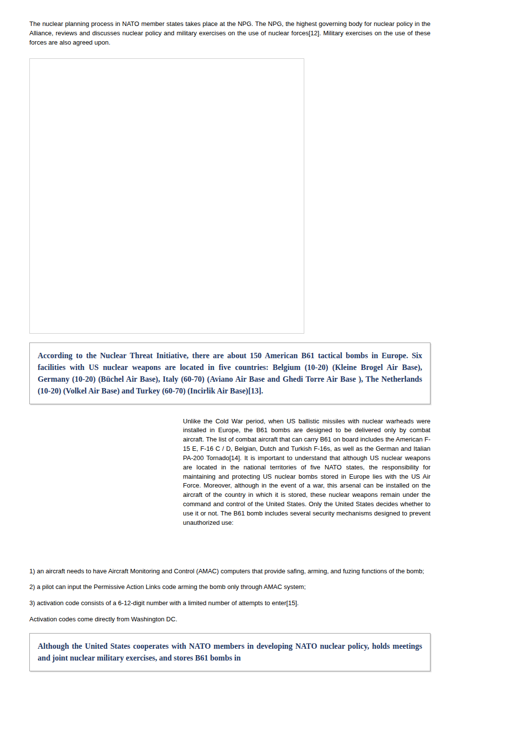The nuclear planning process in NATO member states takes place at the NPG. The NPG, the highest governing body for nuclear policy in the Alliance, reviews and discusses nuclear policy and military exercises on the use of nuclear forces[12]. Military exercises on the use of these forces are also agreed upon.
According to the Nuclear Threat Initiative, there are about 150 American B61 tactical bombs in Europe. Six facilities with US nuclear weapons are located in five countries: Belgium (10-20) (Kleine Brogel Air Base), Germany (10-20) (Büchel Air Base), Italy (60-70) (Aviano Air Base and Ghedi Torre Air Base ), The Netherlands (10-20) (Volkel Air Base) and Turkey (60-70) (Incirlik Air Base)[13].
Unlike the Cold War period, when US ballistic missiles with nuclear warheads were installed in Europe, the B61 bombs are designed to be delivered only by combat aircraft. The list of combat aircraft that can carry B61 on board includes the American F-15 E, F-16 C / D, Belgian, Dutch and Turkish F-16s, as well as the German and Italian PA-200 Tornado[14]. It is important to understand that although US nuclear weapons are located in the national territories of five NATO states, the responsibility for maintaining and protecting US nuclear bombs stored in Europe lies with the US Air Force. Moreover, although in the event of a war, this arsenal can be installed on the aircraft of the country in which it is stored, these nuclear weapons remain under the command and control of the United States. Only the United States decides whether to use it or not. The B61 bomb includes several security mechanisms designed to prevent unauthorized use:
1) an aircraft needs to have Aircraft Monitoring and Control (AMAC) computers that provide safing, arming, and fuzing functions of the bomb;
2) a pilot can input the Permissive Action Links code arming the bomb only through AMAC system;
3) activation code consists of a 6-12-digit number with a limited number of attempts to enter[15].
Activation codes come directly from Washington DC.
Although the United States cooperates with NATO members in developing NATO nuclear policy, holds meetings and joint nuclear military exercises, and stores B61 bombs in